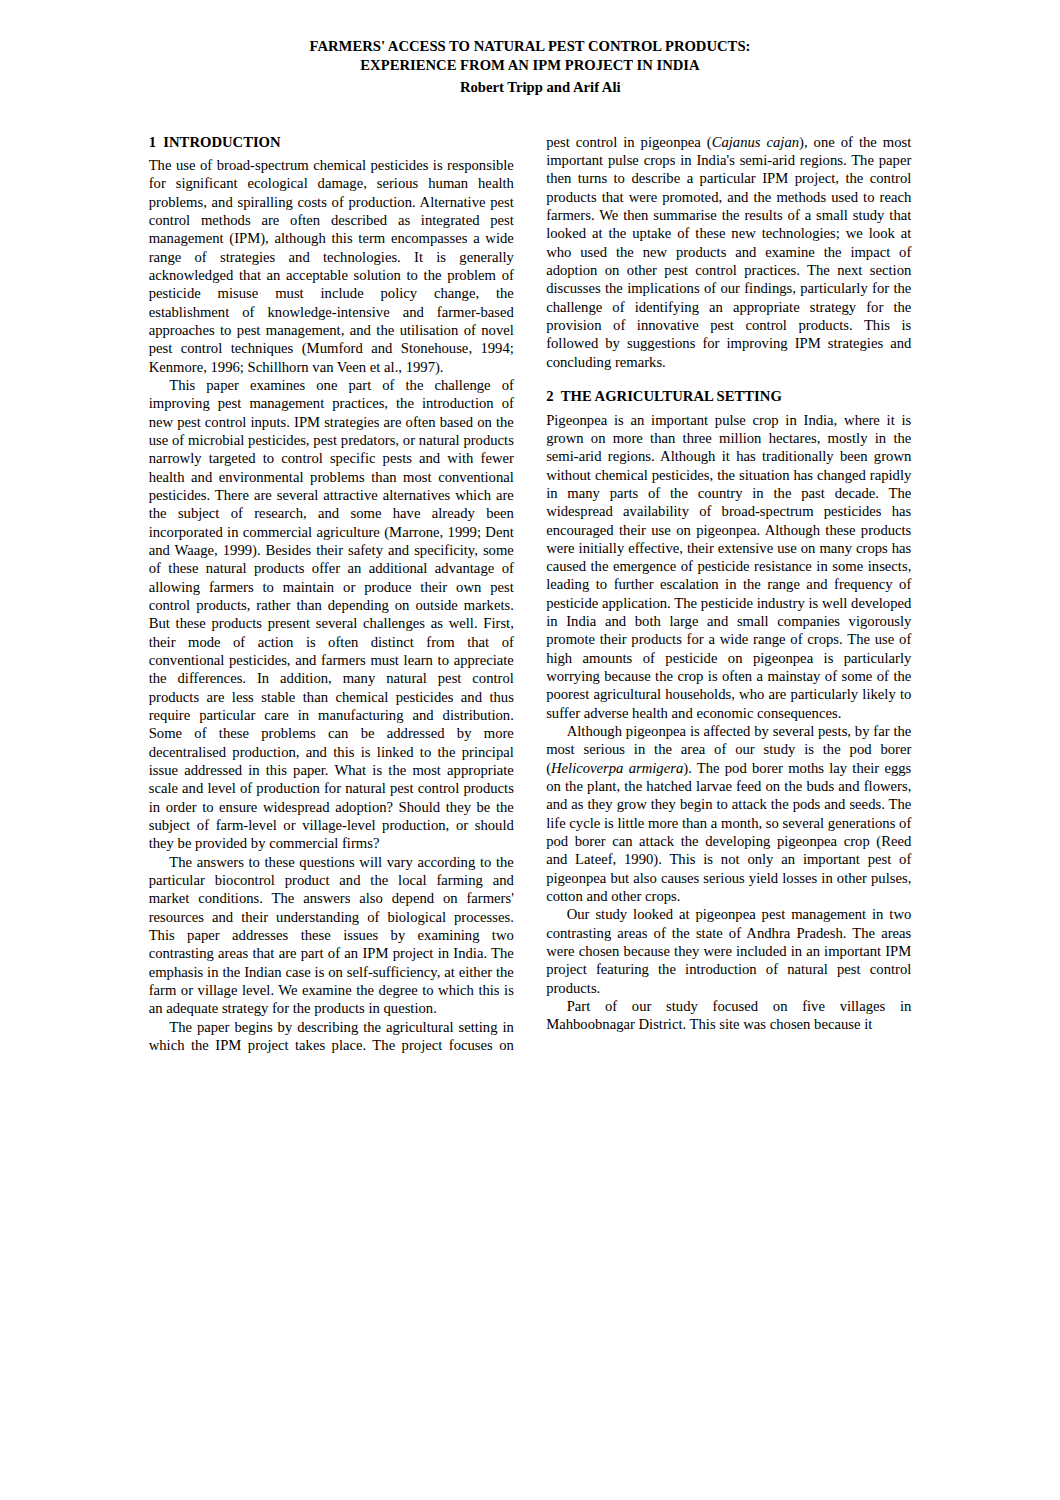Farmers' Access to Natural Pest Control Products:
Experience from an IPM Project in India
Robert Tripp and Arif Ali
1 Introduction
The use of broad-spectrum chemical pesticides is responsible for significant ecological damage, serious human health problems, and spiralling costs of production. Alternative pest control methods are often described as integrated pest management (IPM), although this term encompasses a wide range of strategies and technologies. It is generally acknowledged that an acceptable solution to the problem of pesticide misuse must include policy change, the establishment of knowledge-intensive and farmer-based approaches to pest management, and the utilisation of novel pest control techniques (Mumford and Stonehouse, 1994; Kenmore, 1996; Schillhorn van Veen et al., 1997).
This paper examines one part of the challenge of improving pest management practices, the introduction of new pest control inputs. IPM strategies are often based on the use of microbial pesticides, pest predators, or natural products narrowly targeted to control specific pests and with fewer health and environmental problems than most conventional pesticides. There are several attractive alternatives which are the subject of research, and some have already been incorporated in commercial agriculture (Marrone, 1999; Dent and Waage, 1999). Besides their safety and specificity, some of these natural products offer an additional advantage of allowing farmers to maintain or produce their own pest control products, rather than depending on outside markets. But these products present several challenges as well. First, their mode of action is often distinct from that of conventional pesticides, and farmers must learn to appreciate the differences. In addition, many natural pest control products are less stable than chemical pesticides and thus require particular care in manufacturing and distribution. Some of these problems can be addressed by more decentralised production, and this is linked to the principal issue addressed in this paper. What is the most appropriate scale and level of production for natural pest control products in order to ensure widespread adoption? Should they be the subject of farm-level or village-level production, or should they be provided by commercial firms?
The answers to these questions will vary according to the particular biocontrol product and the local farming and market conditions. The answers also depend on farmers' resources and their understanding of biological processes. This paper addresses these issues by examining two contrasting areas that are part of an IPM project in India. The emphasis in the Indian case is on self-sufficiency, at either the farm or village level. We examine the degree to which this is an adequate strategy for the products in question.
The paper begins by describing the agricultural setting in which the IPM project takes place. The project focuses on pest control in pigeonpea (Cajanus cajan), one of the most important pulse crops in India's semi-arid regions. The paper then turns to describe a particular IPM project, the control products that were promoted, and the methods used to reach farmers. We then summarise the results of a small study that looked at the uptake of these new technologies; we look at who used the new products and examine the impact of adoption on other pest control practices. The next section discusses the implications of our findings, particularly for the challenge of identifying an appropriate strategy for the provision of innovative pest control products. This is followed by suggestions for improving IPM strategies and concluding remarks.
2 The Agricultural Setting
Pigeonpea is an important pulse crop in India, where it is grown on more than three million hectares, mostly in the semi-arid regions. Although it has traditionally been grown without chemical pesticides, the situation has changed rapidly in many parts of the country in the past decade. The widespread availability of broad-spectrum pesticides has encouraged their use on pigeonpea. Although these products were initially effective, their extensive use on many crops has caused the emergence of pesticide resistance in some insects, leading to further escalation in the range and frequency of pesticide application. The pesticide industry is well developed in India and both large and small companies vigorously promote their products for a wide range of crops. The use of high amounts of pesticide on pigeonpea is particularly worrying because the crop is often a mainstay of some of the poorest agricultural households, who are particularly likely to suffer adverse health and economic consequences.
Although pigeonpea is affected by several pests, by far the most serious in the area of our study is the pod borer (Helicoverpa armigera). The pod borer moths lay their eggs on the plant, the hatched larvae feed on the buds and flowers, and as they grow they begin to attack the pods and seeds. The life cycle is little more than a month, so several generations of pod borer can attack the developing pigeonpea crop (Reed and Lateef, 1990). This is not only an important pest of pigeonpea but also causes serious yield losses in other pulses, cotton and other crops.
Our study looked at pigeonpea pest management in two contrasting areas of the state of Andhra Pradesh. The areas were chosen because they were included in an important IPM project featuring the introduction of natural pest control products.
Part of our study focused on five villages in Mahboobnagar District. This site was chosen because it